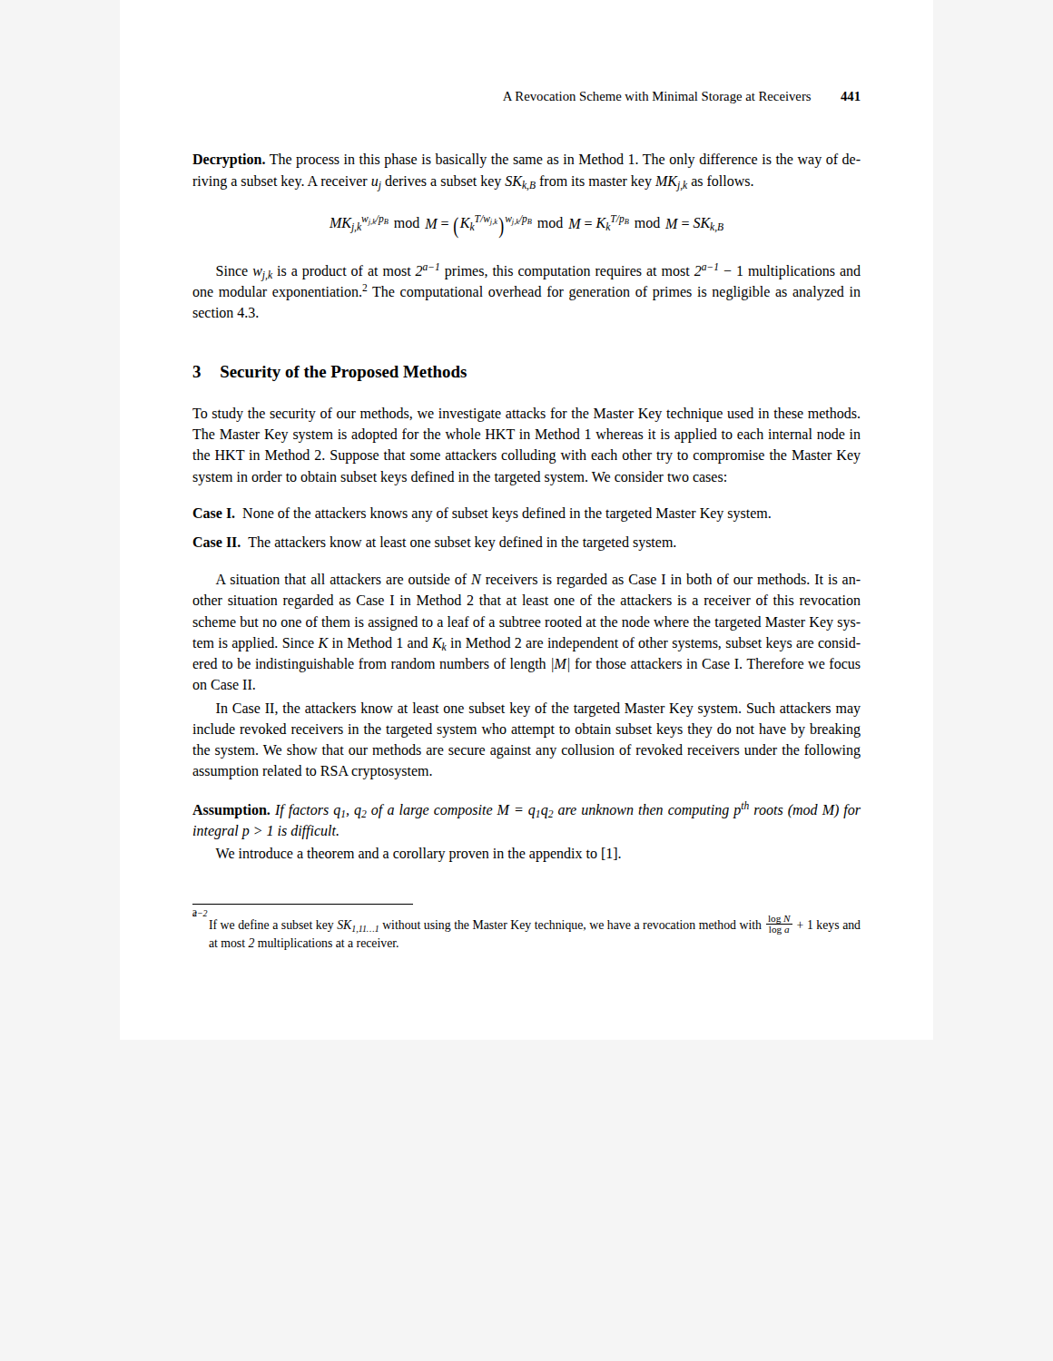A Revocation Scheme with Minimal Storage at Receivers 441
Decryption. The process in this phase is basically the same as in Method 1. The only difference is the way of deriving a subset key. A receiver uj derives a subset key SKk,B from its master key MKj,k as follows.
MKj,kwj,k/pB mod M = (KkT/wj,k)wj,k/pB mod M = KkT/pB mod M = SKk,B
Since wj,k is a product of at most 2a−1 primes, this computation requires at most 2a−1 − 1 multiplications and one modular exponentiation.2 The computational overhead for generation of primes is negligible as analyzed in section 4.3.
3 Security of the Proposed Methods
To study the security of our methods, we investigate attacks for the Master Key technique used in these methods. The Master Key system is adopted for the whole HKT in Method 1 whereas it is applied to each internal node in the HKT in Method 2. Suppose that some attackers colluding with each other try to compromise the Master Key system in order to obtain subset keys defined in the targeted system. We consider two cases:
Case I.
None of the attackers knows any of subset keys defined in the targeted Master Key system.
Case II.
The attackers know at least one subset key defined in the targeted system.
A situation that all attackers are outside of N receivers is regarded as Case I in both of our methods. It is another situation regarded as Case I in Method 2 that at least one of the attackers is a receiver of this revocation scheme but no one of them is assigned to a leaf of a subtree rooted at the node where the targeted Master Key system is applied. Since K in Method 1 and Kk in Method 2 are independent of other systems, subset keys are considered to be indistinguishable from random numbers of length |M| for those attackers in Case I. Therefore we focus on Case II.
In Case II, the attackers know at least one subset key of the targeted Master Key system. Such attackers may include revoked receivers in the targeted system who attempt to obtain subset keys they do not have by breaking the system. We show that our methods are secure against any collusion of revoked receivers under the following assumption related to RSA cryptosystem.
Assumption. If factors q1, q2 of a large composite M = q1q2 are unknown then computing pth roots (mod M) for integral p > 1 is difficult.
We introduce a theorem and a corollary proven in the appendix to [1].
2 If we define a subset key SK1,11…1 without using the Master Key technique, we have a revocation method with log N log a + 1 keys and at most 2a−2 multiplications at a receiver.